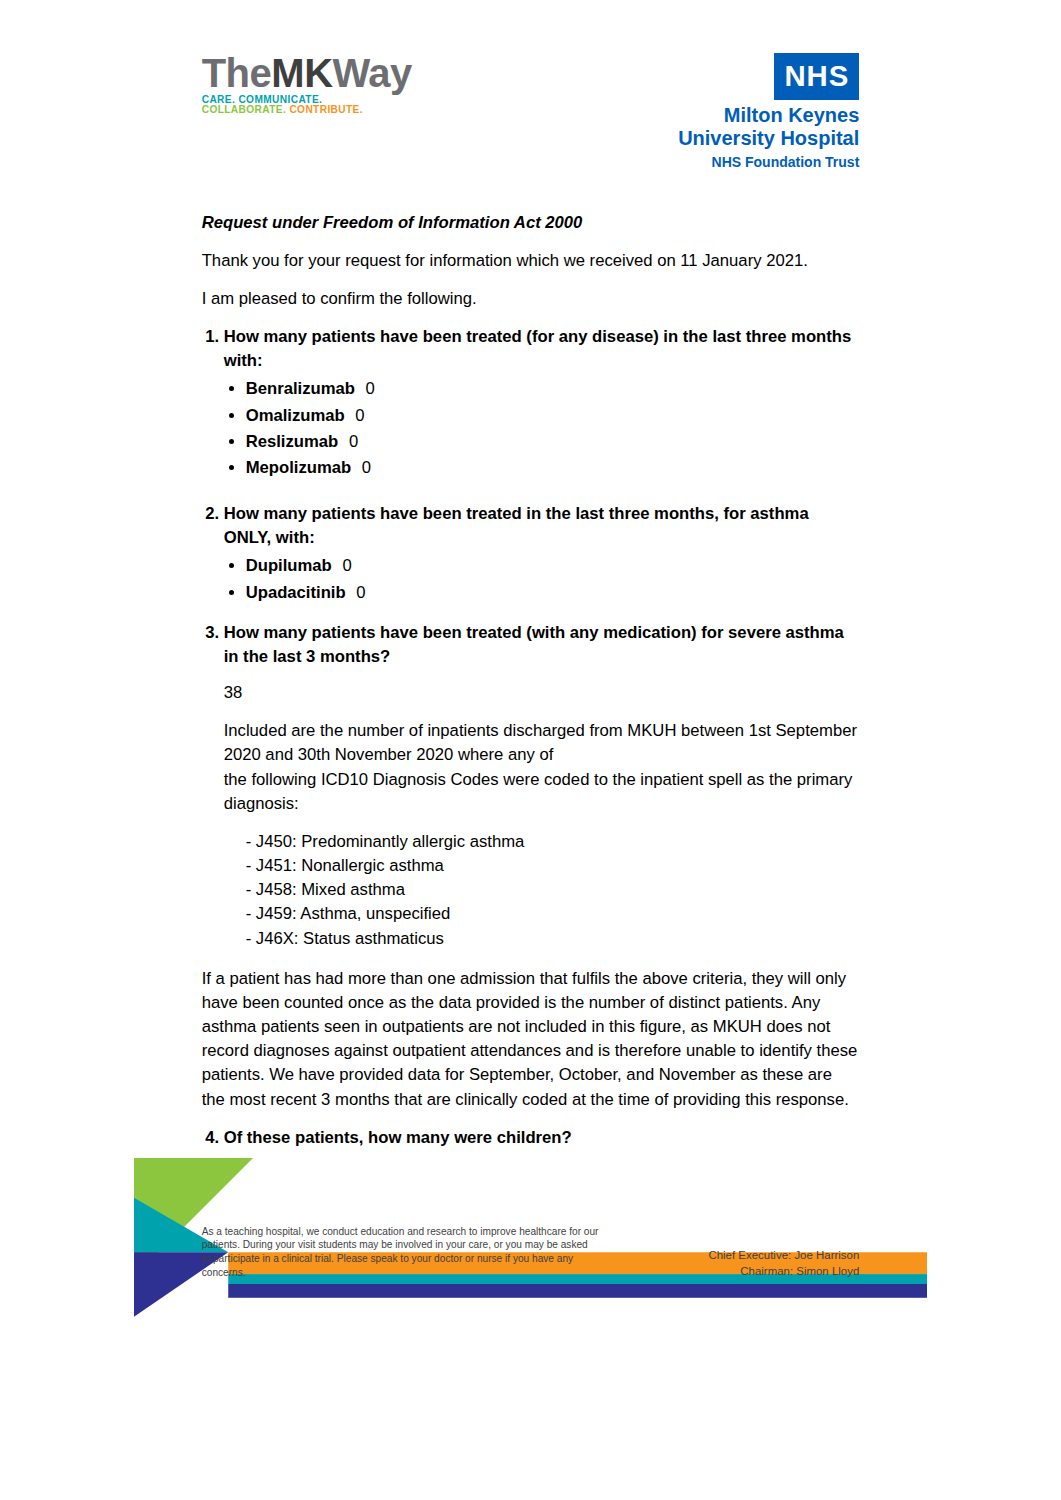The MK Way
CARE. COMMUNICATE.
COLLABORATE. CONTRIBUTE.
NHS
Milton Keynes
University Hospital
NHS Foundation Trust
Request under Freedom of Information Act 2000
Thank you for your request for information which we received on 11 January 2021.
I am pleased to confirm the following.
How many patients have been treated (for any disease) in the last three months with:
Benralizumab 0
Omalizumab 0
Reslizumab 0
Mepolizumab 0
How many patients have been treated in the last three months, for asthma ONLY, with:
Dupilumab 0
Upadacitinib 0
How many patients have been treated (with any medication) for severe asthma in the last 3 months?
38
Included are the number of inpatients discharged from MKUH between 1st September 2020 and 30th November 2020 where any of
the following ICD10 Diagnosis Codes were coded to the inpatient spell as the primary diagnosis:
- J450: Predominantly allergic asthma
- J451: Nonallergic asthma
- J458: Mixed asthma
- J459: Asthma, unspecified
- J46X: Status asthmaticus
If a patient has had more than one admission that fulfils the above criteria, they will only have been counted once as the data provided is the number of distinct patients. Any asthma patients seen in outpatients are not included in this figure, as MKUH does not record diagnoses against outpatient attendances and is therefore unable to identify these patients. We have provided data for September, October, and November as these are the most recent 3 months that are clinically coded at the time of providing this response.
Of these patients, how many were children?
As a teaching hospital, we conduct education and research to improve healthcare for our patients. During your visit students may be involved in your care, or you may be asked to participate in a clinical trial. Please speak to your doctor or nurse if you have any concerns.
Chief Executive: Joe Harrison
Chairman: Simon Lloyd